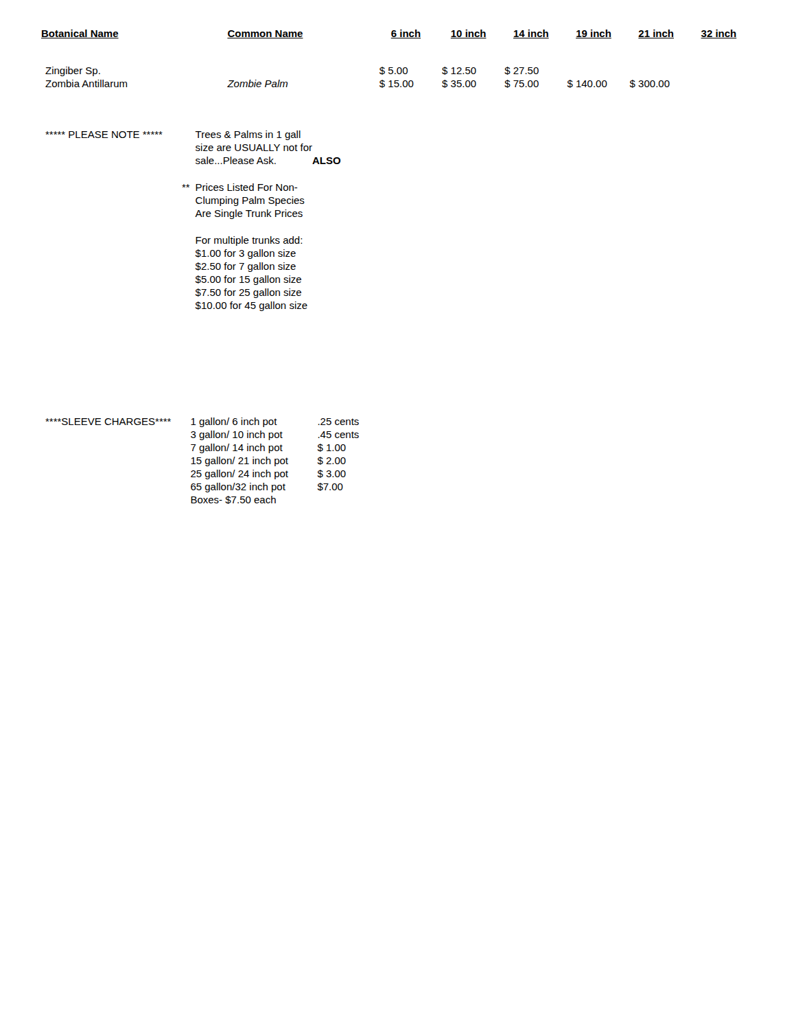| Botanical Name | Common Name | 6 inch | 10 inch | 14 inch | 19 inch | 21 inch | 32 inch |
| --- | --- | --- | --- | --- | --- | --- | --- |
| Zingiber Sp. | | $ 5.00 | $ 12.50 | $ 27.50 | | | |
| Zombia Antillarum | Zombie Palm | $ 15.00 | $ 35.00 | $ 75.00 | $ 140.00 | $ 300.00 | |
| ***** PLEASE NOTE ***** | | Trees & Palms in 1 gall | |
| | | size are USUALLY not for | |
| | | sale...Please Ask. | ALSO |
| | ** | Prices Listed For Non- | |
| | | Clumping Palm Species | |
| | | Are Single Trunk Prices | |
| | | For multiple trunks add: | |
| | | $1.00 for 3 gallon size | |
| | | $2.50 for 7 gallon size | |
| | | $5.00 for 15 gallon size | |
| | | $7.50 for 25 gallon size | |
| | | $10.00 for 45 gallon size | |
| ****SLEEVE CHARGES**** | 1 gallon/ 6 inch pot | .25 cents |
| | 3 gallon/ 10 inch pot | .45 cents |
| | 7 gallon/ 14 inch pot | $ 1.00 |
| | 15 gallon/ 21 inch pot | $ 2.00 |
| | 25 gallon/ 24 inch pot | $ 3.00 |
| | 65 gallon/32 inch pot | $7.00 |
| | Boxes- $7.50 each | |